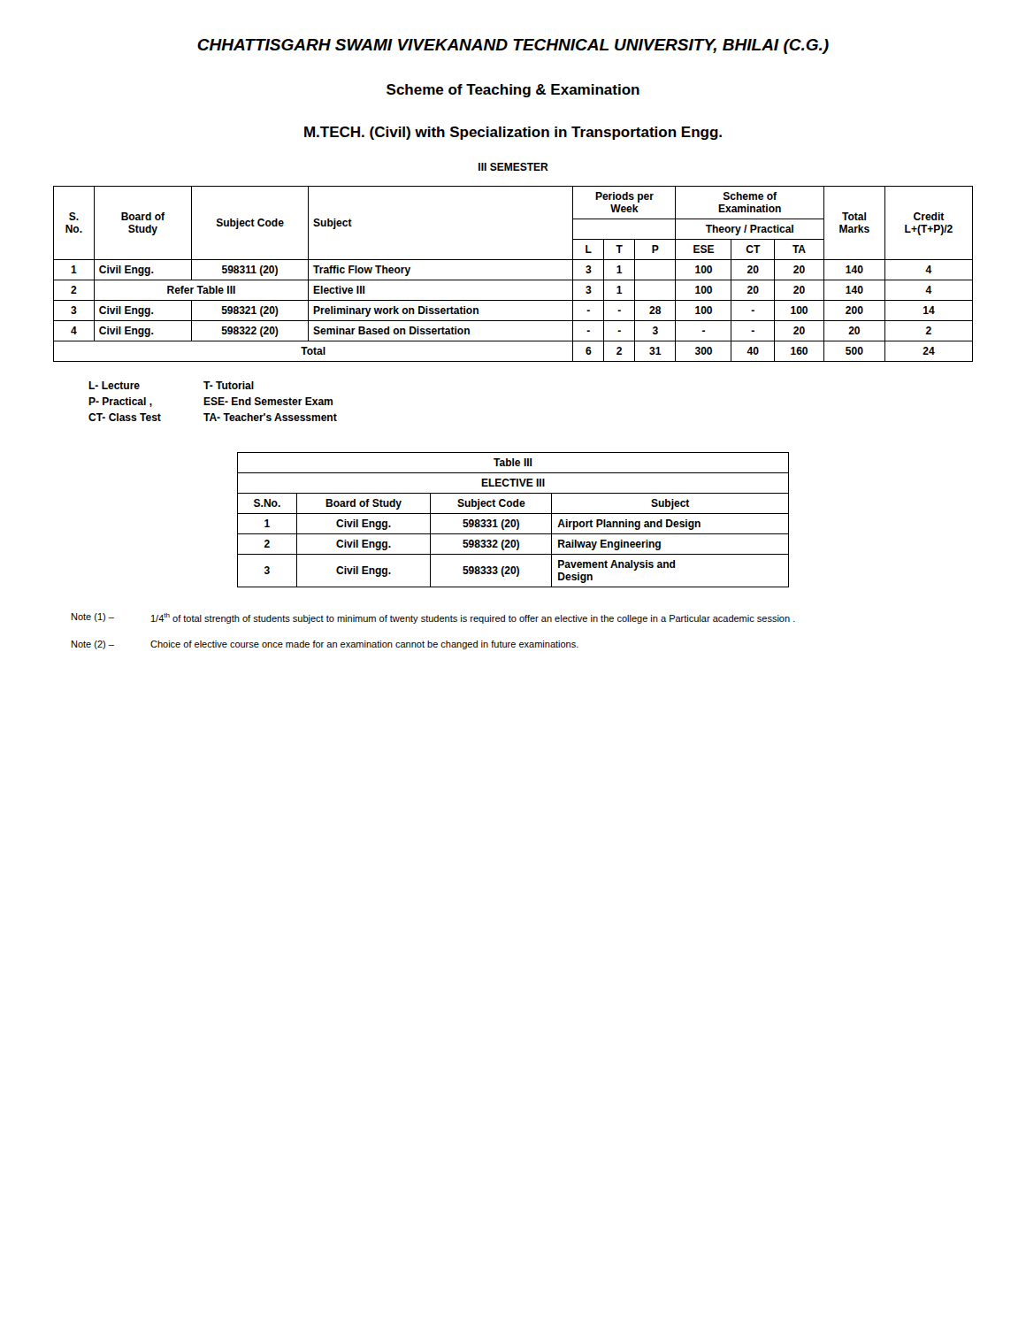CHHATTISGARH SWAMI VIVEKANAND TECHNICAL UNIVERSITY, BHILAI (C.G.)
Scheme of Teaching & Examination
M.TECH. (Civil) with Specialization in Transportation Engg.
III SEMESTER
| S. No. | Board of Study | Subject Code | Subject | Periods per Week | Scheme of Examination | Total Marks | Credit L+(T+P)/2 |
| --- | --- | --- | --- | --- | --- | --- | --- |
| | Theory / Practical |
| L | T | P | ESE | CT | TA |
| 1 | Civil Engg. | 598311 (20) | Traffic Flow Theory | 3 | 1 | | 100 | 20 | 20 | 140 | 4 |
| 2 | Refer Table III | Elective III | 3 | 1 | | 100 | 20 | 20 | 140 | 4 |
| 3 | Civil Engg. | 598321 (20) | Preliminary work on Dissertation | - | - | 28 | 100 | - | 100 | 200 | 14 |
| 4 | Civil Engg. | 598322 (20) | Seminar Based on Dissertation | - | - | 3 | - | - | 20 | 20 | 2 |
| Total | 6 | 2 | 31 | 300 | 40 | 160 | 500 | 24 |
L- Lecture T- Tutorial
P- Practical , ESE- End Semester Exam
CT- Class Test TA- Teacher's Assessment
| Table III |
| --- |
| ELECTIVE III |
| S.No. | Board of Study | Subject Code | Subject |
| 1 | Civil Engg. | 598331 (20) | Airport Planning and Design |
| 2 | Civil Engg. | 598332 (20) | Railway Engineering |
| 3 | Civil Engg. | 598333 (20) | Pavement Analysis and Design |
Note (1) –1/4th of total strength of students subject to minimum of twenty students is required to offer an elective in the college in a Particular academic session .
Note (2) –Choice of elective course once made for an examination cannot be changed in future examinations.